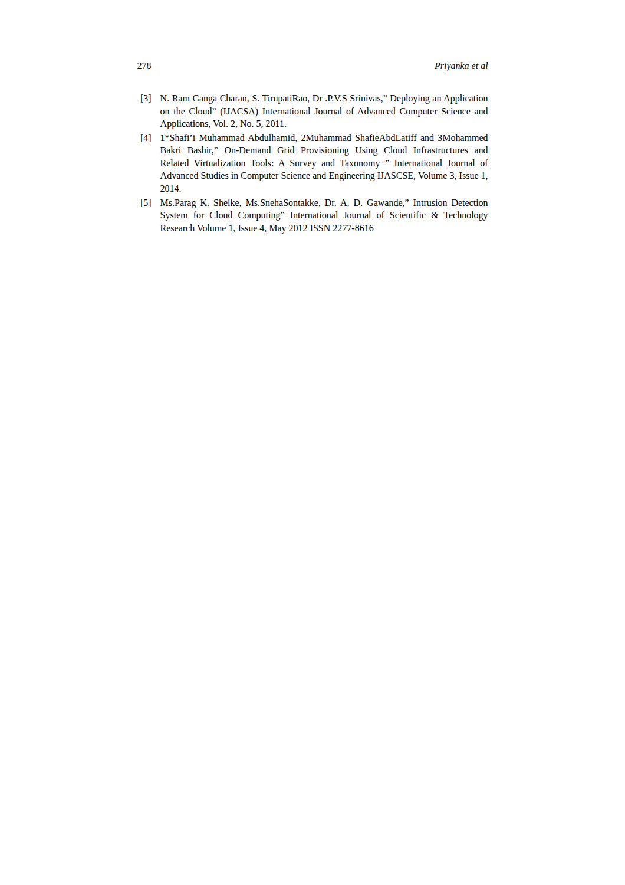278 Priyanka et al
[3] N. Ram Ganga Charan, S. TirupatiRao, Dr .P.V.S Srinivas,” Deploying an Application on the Cloud” (IJACSA) International Journal of Advanced Computer Science and Applications, Vol. 2, No. 5, 2011.
[4] 1*Shafi’i Muhammad Abdulhamid, 2Muhammad ShafieAbdLatiff and 3Mohammed Bakri Bashir,” On-Demand Grid Provisioning Using Cloud Infrastructures and Related Virtualization Tools: A Survey and Taxonomy ” International Journal of Advanced Studies in Computer Science and Engineering IJASCSE, Volume 3, Issue 1, 2014.
[5] Ms.Parag K. Shelke, Ms.SnehaSontakke, Dr. A. D. Gawande,” Intrusion Detection System for Cloud Computing” International Journal of Scientific & Technology Research Volume 1, Issue 4, May 2012 ISSN 2277-8616